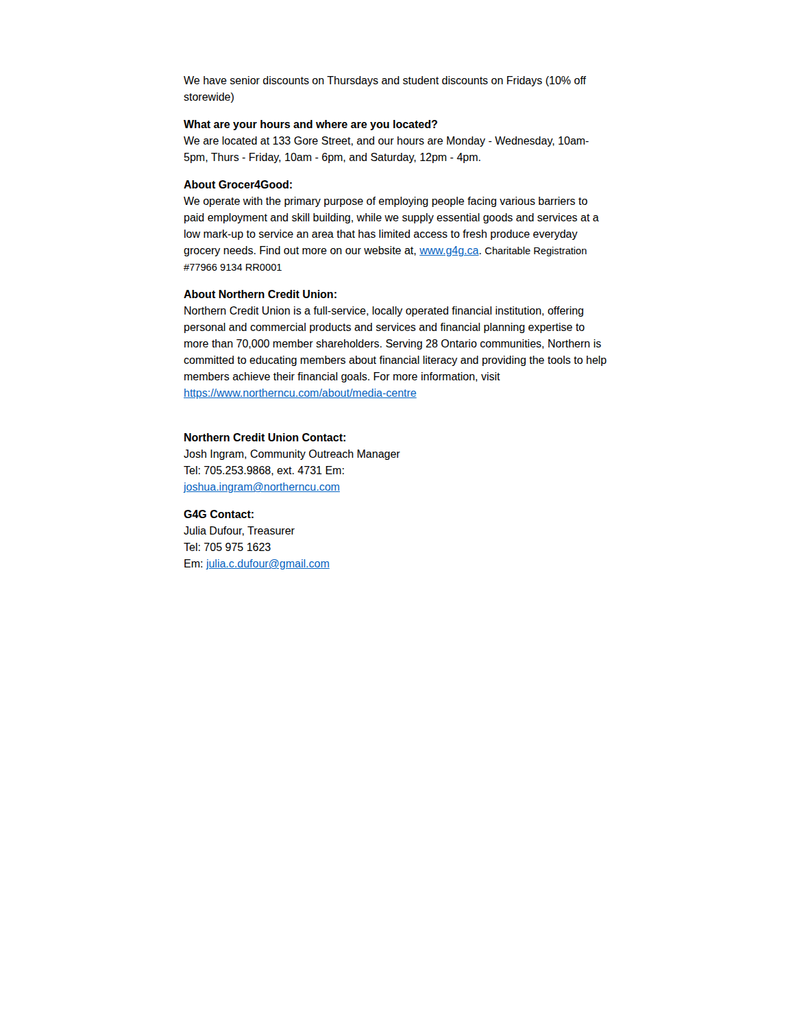We have senior discounts on Thursdays and student discounts on Fridays (10% off storewide)
What are your hours and where are you located?
We are located at 133 Gore Street, and our hours are Monday - Wednesday, 10am-5pm, Thurs - Friday, 10am - 6pm, and Saturday, 12pm - 4pm.
About Grocer4Good:
We operate with the primary purpose of employing people facing various barriers to paid employment and skill building, while we supply essential goods and services at a low mark-up to service an area that has limited access to fresh produce everyday grocery needs. Find out more on our website at, www.g4g.ca. Charitable Registration #77966 9134 RR0001
About Northern Credit Union:
Northern Credit Union is a full-service, locally operated financial institution, offering personal and commercial products and services and financial planning expertise to more than 70,000 member shareholders. Serving 28 Ontario communities, Northern is committed to educating members about financial literacy and providing the tools to help members achieve their financial goals. For more information, visit https://www.northerncu.com/about/media-centre
Northern Credit Union Contact:
Josh Ingram, Community Outreach Manager
Tel: 705.253.9868, ext. 4731 Em:
joshua.ingram@northerncu.com
G4G Contact:
Julia Dufour, Treasurer
Tel: 705 975 1623
Em: julia.c.dufour@gmail.com